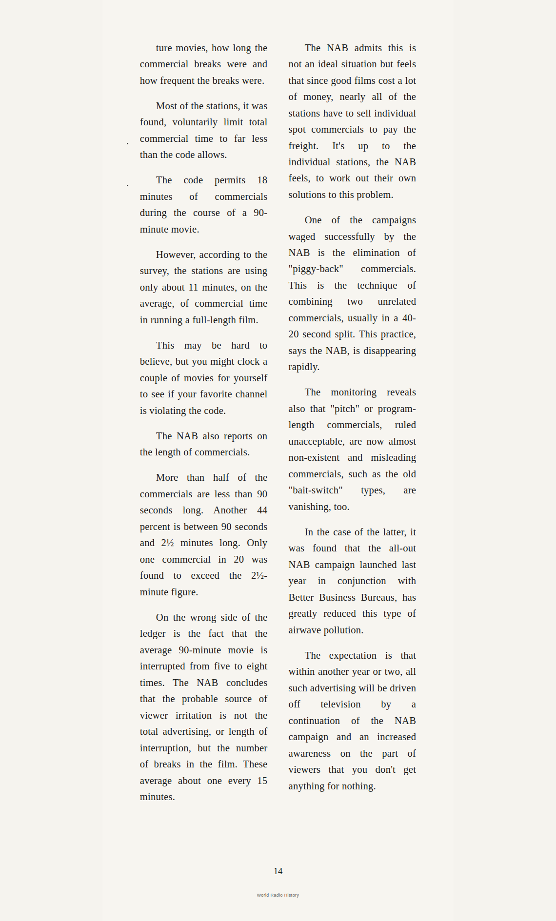ture movies, how long the commercial breaks were and how frequent the breaks were.
Most of the stations, it was found, voluntarily limit total commercial time to far less than the code allows.
The code permits 18 minutes of commercials during the course of a 90-minute movie.
However, according to the survey, the stations are using only about 11 minutes, on the average, of commercial time in running a full-length film.
This may be hard to believe, but you might clock a couple of movies for yourself to see if your favorite channel is violating the code.
The NAB also reports on the length of commercials.
More than half of the commercials are less than 90 seconds long. Another 44 percent is between 90 seconds and 2½ minutes long. Only one commercial in 20 was found to exceed the 2½-minute figure.
On the wrong side of the ledger is the fact that the average 90-minute movie is interrupted from five to eight times. The NAB concludes that the probable source of viewer irritation is not the total advertising, or length of interruption, but the number of breaks in the film. These average about one every 15 minutes.
The NAB admits this is not an ideal situation but feels that since good films cost a lot of money, nearly all of the stations have to sell individual spot commercials to pay the freight. It's up to the individual stations, the NAB feels, to work out their own solutions to this problem.
One of the campaigns waged successfully by the NAB is the elimination of "piggy-back" commercials. This is the technique of combining two unrelated commercials, usually in a 40-20 second split. This practice, says the NAB, is disappearing rapidly.
The monitoring reveals also that "pitch" or program-length commercials, ruled unacceptable, are now almost non-existent and misleading commercials, such as the old "bait-switch" types, are vanishing, too.
In the case of the latter, it was found that the all-out NAB campaign launched last year in conjunction with Better Business Bureaus, has greatly reduced this type of airwave pollution.
The expectation is that within another year or two, all such advertising will be driven off television by a continuation of the NAB campaign and an increased awareness on the part of viewers that you don't get anything for nothing.
14
World Radio History